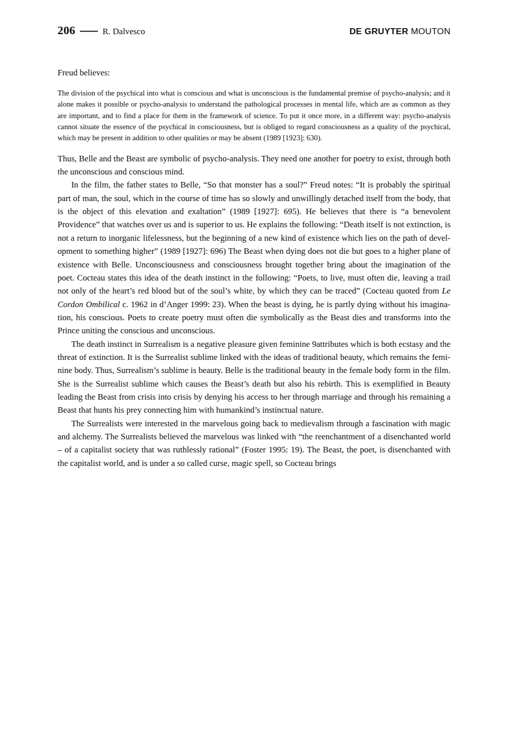206 R. Dalvesco
DE GRUYTER MOUTON
Freud believes:
The division of the psychical into what is conscious and what is unconscious is the fundamental premise of psycho-analysis; and it alone makes it possible or psycho-analysis to understand the pathological processes in mental life, which are as common as they are important, and to find a place for them in the framework of science. To put it once more, in a different way: psycho-analysis cannot situate the essence of the psychical in consciousness, but is obliged to regard consciousness as a quality of the psychical, which may be present in addition to other qualities or may be absent (1989 [1923]: 630).
Thus, Belle and the Beast are symbolic of psycho-analysis. They need one another for poetry to exist, through both the unconscious and conscious mind.
In the film, the father states to Belle, “So that monster has a soul?” Freud notes: “It is probably the spiritual part of man, the soul, which in the course of time has so slowly and unwillingly detached itself from the body, that is the object of this elevation and exaltation” (1989 [1927]: 695). He believes that there is “a benevolent Providence” that watches over us and is superior to us. He explains the following: “Death itself is not extinction, is not a return to inorganic lifelessness, but the beginning of a new kind of existence which lies on the path of development to something higher” (1989 [1927]: 696) The Beast when dying does not die but goes to a higher plane of existence with Belle. Unconsciousness and consciousness brought together bring about the imagination of the poet. Cocteau states this idea of the death instinct in the following: “Poets, to live, must often die, leaving a trail not only of the heart’s red blood but of the soul’s white, by which they can be traced” (Cocteau quoted from Le Cordon Ombilical c. 1962 in d’Anger 1999: 23). When the beast is dying, he is partly dying without his imagination, his conscious. Poets to create poetry must often die symbolically as the Beast dies and transforms into the Prince uniting the conscious and unconscious.
The death instinct in Surrealism is a negative pleasure given feminine 9attributes which is both ecstasy and the threat of extinction. It is the Surrealist sublime linked with the ideas of traditional beauty, which remains the feminine body. Thus, Surrealism’s sublime is beauty. Belle is the traditional beauty in the female body form in the film. She is the Surrealist sublime which causes the Beast’s death but also his rebirth. This is exemplified in Beauty leading the Beast from crisis into crisis by denying his access to her through marriage and through his remaining a Beast that hunts his prey connecting him with humankind’s instinctual nature.
The Surrealists were interested in the marvelous going back to medievalism through a fascination with magic and alchemy. The Surrealists believed the marvelous was linked with “the reenchantment of a disenchanted world – of a capitalist society that was ruthlessly rational” (Foster 1995: 19). The Beast, the poet, is disenchanted with the capitalist world, and is under a so called curse, magic spell, so Cocteau brings